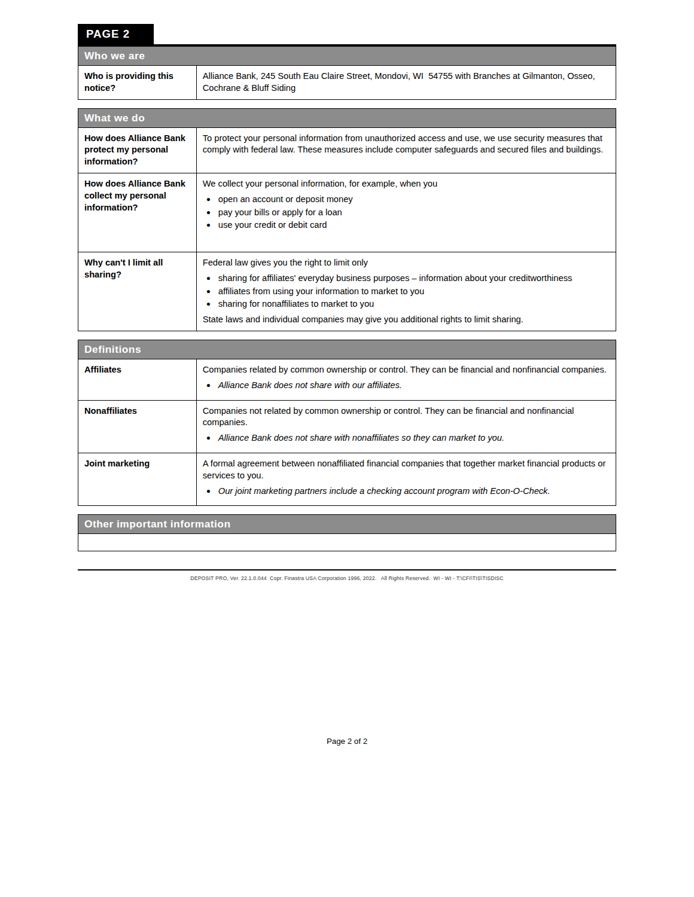PAGE 2
Who we are
| Who is providing this notice? | Alliance Bank, 245 South Eau Claire Street, Mondovi, WI 54755 with Branches at Gilmanton, Osseo, Cochrane & Bluff Siding |
What we do
| How does Alliance Bank protect my personal information? | To protect your personal information from unauthorized access and use, we use security measures that comply with federal law. These measures include computer safeguards and secured files and buildings. |
| How does Alliance Bank collect my personal information? | We collect your personal information, for example, when you open an account or deposit money pay your bills or apply for a loan use your credit or debit card |
| Why can't I limit all sharing? | Federal law gives you the right to limit only sharing for affiliates' everyday business purposes – information about your creditworthiness affiliates from using your information to market to you sharing for nonaffiliates to market to you State laws and individual companies may give you additional rights to limit sharing. |
Definitions
| Affiliates | Companies related by common ownership or control. They can be financial and nonfinancial companies. Alliance Bank does not share with our affiliates. |
| Nonaffiliates | Companies not related by common ownership or control. They can be financial and nonfinancial companies. Alliance Bank does not share with nonaffiliates so they can market to you. |
| Joint marketing | A formal agreement between nonaffiliated financial companies that together market financial products or services to you. Our joint marketing partners include a checking account program with Econ-O-Check. |
Other important information
DEPOSIT PRO, Ver. 22.1.0.044 Copr. Finastra USA Corporation 1996, 2022. All Rights Reserved. WI - WI - T:\CFI\TIS\TISDISC
Page 2 of 2